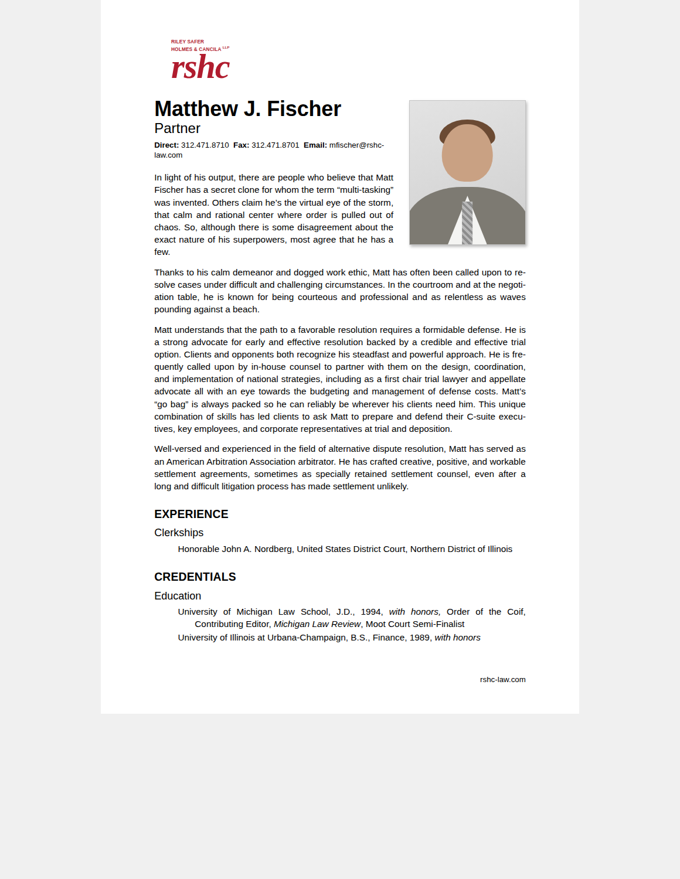Riley Safer
Holmes & Cancila LLP
rshc
Matthew J. Fischer
Partner
Direct: 312.471.8710 Fax: 312.471.8701 Email: mfischer@rshc-law.com
In light of his output, there are people who believe that Matt Fischer has a secret clone for whom the term “multi-tasking” was invented. Others claim he’s the virtual eye of the storm, that calm and rational center where order is pulled out of chaos. So, although there is some disagreement about the exact nature of his superpowers, most agree that he has a few.
Thanks to his calm demeanor and dogged work ethic, Matt has often been called upon to resolve cases under difficult and challenging circumstances. In the courtroom and at the negotiation table, he is known for being courteous and professional and as relentless as waves pounding against a beach.
Matt understands that the path to a favorable resolution requires a formidable defense. He is a strong advocate for early and effective resolution backed by a credible and effective trial option. Clients and opponents both recognize his steadfast and powerful approach. He is frequently called upon by in-house counsel to partner with them on the design, coordination, and implementation of national strategies, including as a first chair trial lawyer and appellate advocate all with an eye towards the budgeting and management of defense costs. Matt’s “go bag” is always packed so he can reliably be wherever his clients need him. This unique combination of skills has led clients to ask Matt to prepare and defend their C-suite executives, key employees, and corporate representatives at trial and deposition.
Well-versed and experienced in the field of alternative dispute resolution, Matt has served as an American Arbitration Association arbitrator. He has crafted creative, positive, and workable settlement agreements, sometimes as specially retained settlement counsel, even after a long and difficult litigation process has made settlement unlikely.
EXPERIENCE
Clerkships
Honorable John A. Nordberg, United States District Court, Northern District of Illinois
CREDENTIALS
Education
University of Michigan Law School, J.D., 1994, with honors, Order of the Coif, Contributing Editor, Michigan Law Review, Moot Court Semi-Finalist
University of Illinois at Urbana-Champaign, B.S., Finance, 1989, with honors
rshc-law.com